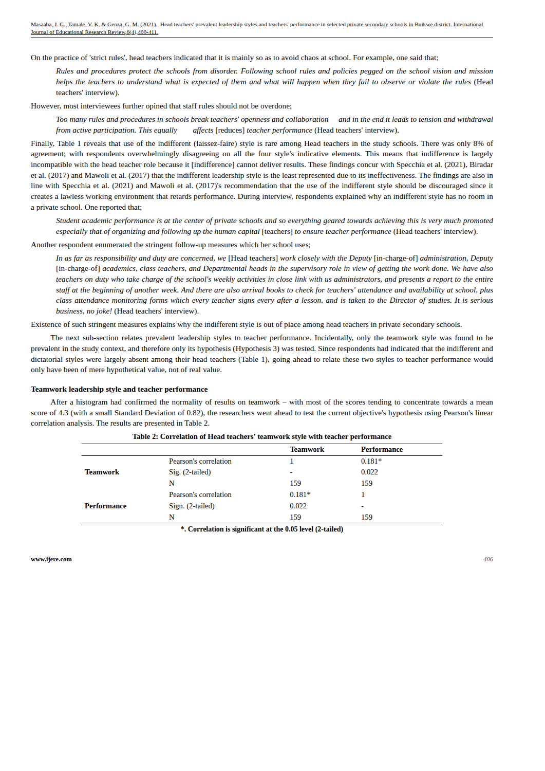Masaaba, J. G., Tamale, V. K. & Genza, G. M. (2021). Head teachers' prevalent leadership styles and teachers' performance in selected private secondary schools in Buikwe district. International Journal of Educational Research Review,6(4),400-411.
On the practice of 'strict rules', head teachers indicated that it is mainly so as to avoid chaos at school. For example, one said that;
Rules and procedures protect the schools from disorder. Following school rules and policies pegged on the school vision and mission helps the teachers to understand what is expected of them and what will happen when they fail to observe or violate the rules (Head teachers' interview).
However, most interviewees further opined that staff rules should not be overdone;
Too many rules and procedures in schools break teachers' openness and collaboration and in the end it leads to tension and withdrawal from active participation. This equally affects [reduces] teacher performance (Head teachers' interview).
Finally, Table 1 reveals that use of the indifferent (laissez-faire) style is rare among Head teachers in the study schools. There was only 8% of agreement; with respondents overwhelmingly disagreeing on all the four style's indicative elements. This means that indifference is largely incompatible with the head teacher role because it [indifference] cannot deliver results. These findings concur with Specchia et al. (2021), Biradar et al. (2017) and Mawoli et al. (2017) that the indifferent leadership style is the least represented due to its ineffectiveness. The findings are also in line with Specchia et al. (2021) and Mawoli et al. (2017)'s recommendation that the use of the indifferent style should be discouraged since it creates a lawless working environment that retards performance. During interview, respondents explained why an indifferent style has no room in a private school. One reported that;
Student academic performance is at the center of private schools and so everything geared towards achieving this is very much promoted especially that of organizing and following up the human capital [teachers] to ensure teacher performance (Head teachers' interview).
Another respondent enumerated the stringent follow-up measures which her school uses;
In as far as responsibility and duty are concerned, we [Head teachers] work closely with the Deputy [in-charge-of] administration, Deputy [in-charge-of] academics, class teachers, and Departmental heads in the supervisory role in view of getting the work done. We have also teachers on duty who take charge of the school's weekly activities in close link with us administrators, and presents a report to the entire staff at the beginning of another week. And there are also arrival books to check for teachers' attendance and availability at school, plus class attendance monitoring forms which every teacher signs every after a lesson, and is taken to the Director of studies. It is serious business, no joke! (Head teachers' interview).
Existence of such stringent measures explains why the indifferent style is out of place among head teachers in private secondary schools.
The next sub-section relates prevalent leadership styles to teacher performance. Incidentally, only the teamwork style was found to be prevalent in the study context, and therefore only its hypothesis (Hypothesis 3) was tested. Since respondents had indicated that the indifferent and dictatorial styles were largely absent among their head teachers (Table 1), going ahead to relate these two styles to teacher performance would only have been of mere hypothetical value, not of real value.
Teamwork leadership style and teacher performance
After a histogram had confirmed the normality of results on teamwork – with most of the scores tending to concentrate towards a mean score of 4.3 (with a small Standard Deviation of 0.82), the researchers went ahead to test the current objective's hypothesis using Pearson's linear correlation analysis. The results are presented in Table 2.
Table 2: Correlation of Head teachers' teamwork style with teacher performance
| | | Teamwork | Performance |
| --- | --- | --- | --- |
| | Pearson's correlation | 1 | 0.181* |
| Teamwork | Sig. (2-tailed) | - | 0.022 |
| | N | 159 | 159 |
| | Pearson's correlation | 0.181* | 1 |
| Performance | Sign. (2-tailed) | 0.022 | - |
| | N | 159 | 159 |
*. Correlation is significant at the 0.05 level (2-tailed)
www.ijere.com 406